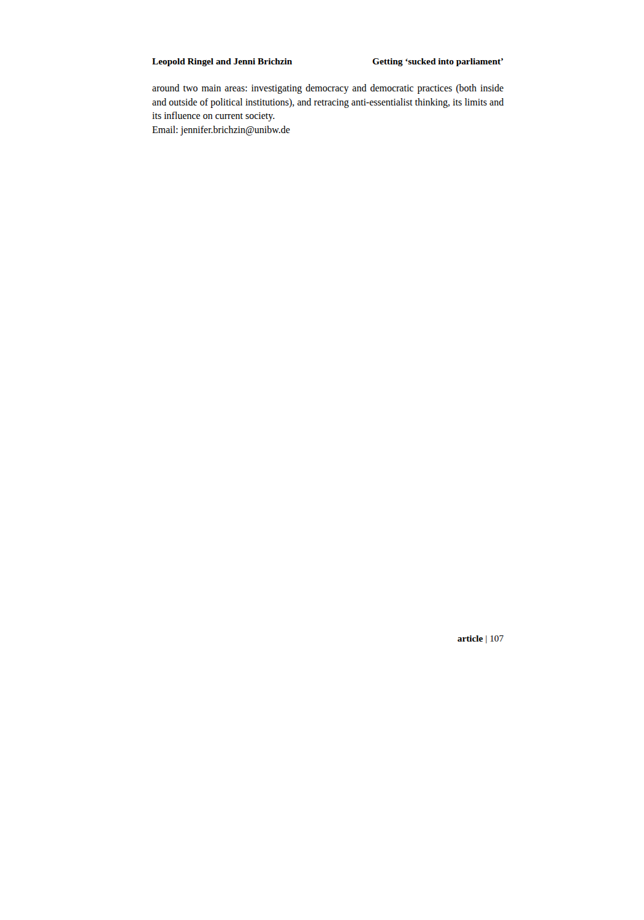Leopold Ringel and Jenni Brichzin Getting ‘sucked into parliament’
around two main areas: investigating democracy and democratic practices (both inside and outside of political institutions), and retracing anti-essentialist thinking, its limits and its influence on current society.
Email: jennifer.brichzin@unibw.de
article | 107